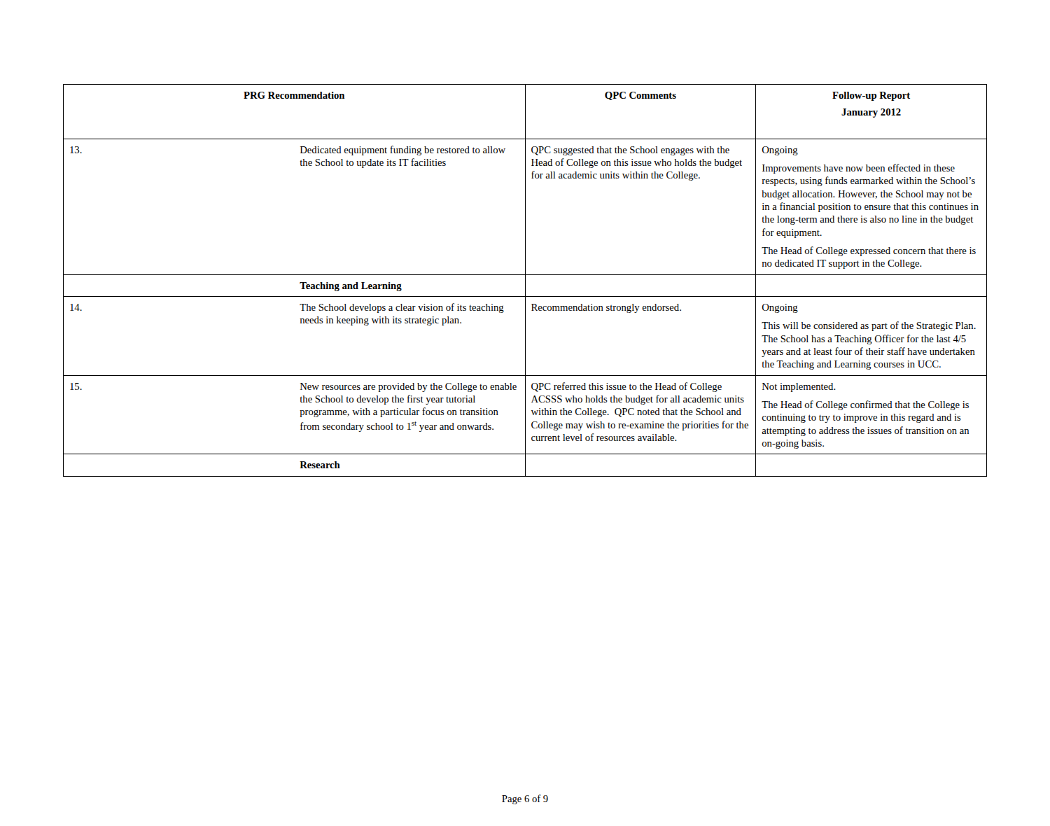| PRG Recommendation | QPC Comments | Follow-up Report January 2012 |
| --- | --- | --- |
| 13. | Dedicated equipment funding be restored to allow the School to update its IT facilities | QPC suggested that the School engages with the Head of College on this issue who holds the budget for all academic units within the College. | Ongoing Improvements have now been effected in these respects, using funds earmarked within the School’s budget allocation. However, the School may not be in a financial position to ensure that this continues in the long-term and there is also no line in the budget for equipment. The Head of College expressed concern that there is no dedicated IT support in the College. |
| | Teaching and Learning | | |
| 14. | The School develops a clear vision of its teaching needs in keeping with its strategic plan. | Recommendation strongly endorsed. | Ongoing This will be considered as part of the Strategic Plan. The School has a Teaching Officer for the last 4/5 years and at least four of their staff have undertaken the Teaching and Learning courses in UCC. |
| 15. | New resources are provided by the College to enable the School to develop the first year tutorial programme, with a particular focus on transition from secondary school to 1 st year and onwards. | QPC referred this issue to the Head of College ACSSS who holds the budget for all academic units within the College. QPC noted that the School and College may wish to re-examine the priorities for the current level of resources available. | Not implemented. The Head of College confirmed that the College is continuing to try to improve in this regard and is attempting to address the issues of transition on an on-going basis. |
| | Research | | |
Page 6 of 9